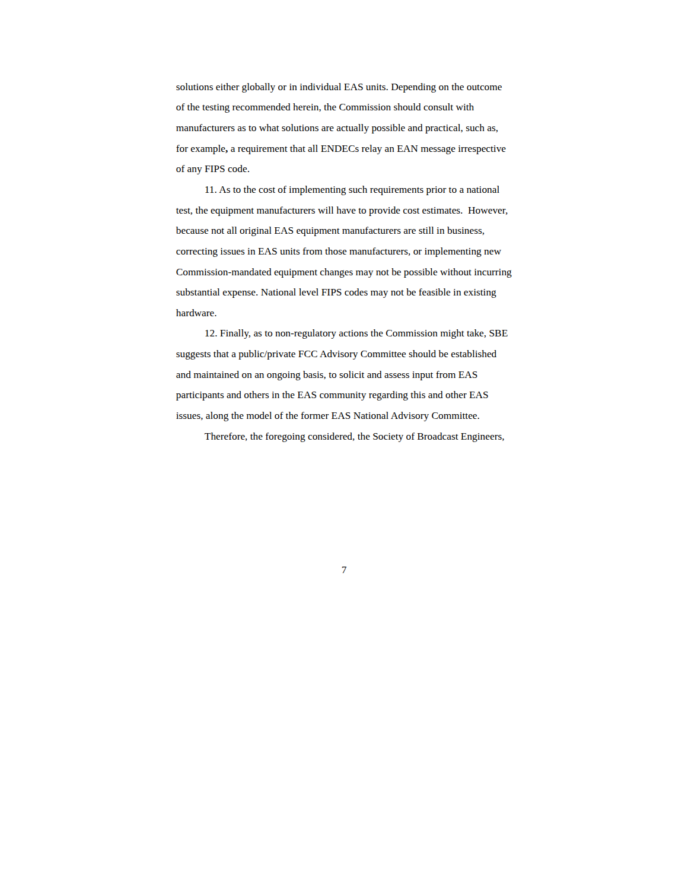solutions either globally or in individual EAS units. Depending on the outcome of the testing recommended herein, the Commission should consult with manufacturers as to what solutions are actually possible and practical, such as, for example, a requirement that all ENDECs relay an EAN message irrespective of any FIPS code.
11. As to the cost of implementing such requirements prior to a national test, the equipment manufacturers will have to provide cost estimates. However, because not all original EAS equipment manufacturers are still in business, correcting issues in EAS units from those manufacturers, or implementing new Commission-mandated equipment changes may not be possible without incurring substantial expense. National level FIPS codes may not be feasible in existing hardware.
12. Finally, as to non-regulatory actions the Commission might take, SBE suggests that a public/private FCC Advisory Committee should be established and maintained on an ongoing basis, to solicit and assess input from EAS participants and others in the EAS community regarding this and other EAS issues, along the model of the former EAS National Advisory Committee.
Therefore, the foregoing considered, the Society of Broadcast Engineers,
7